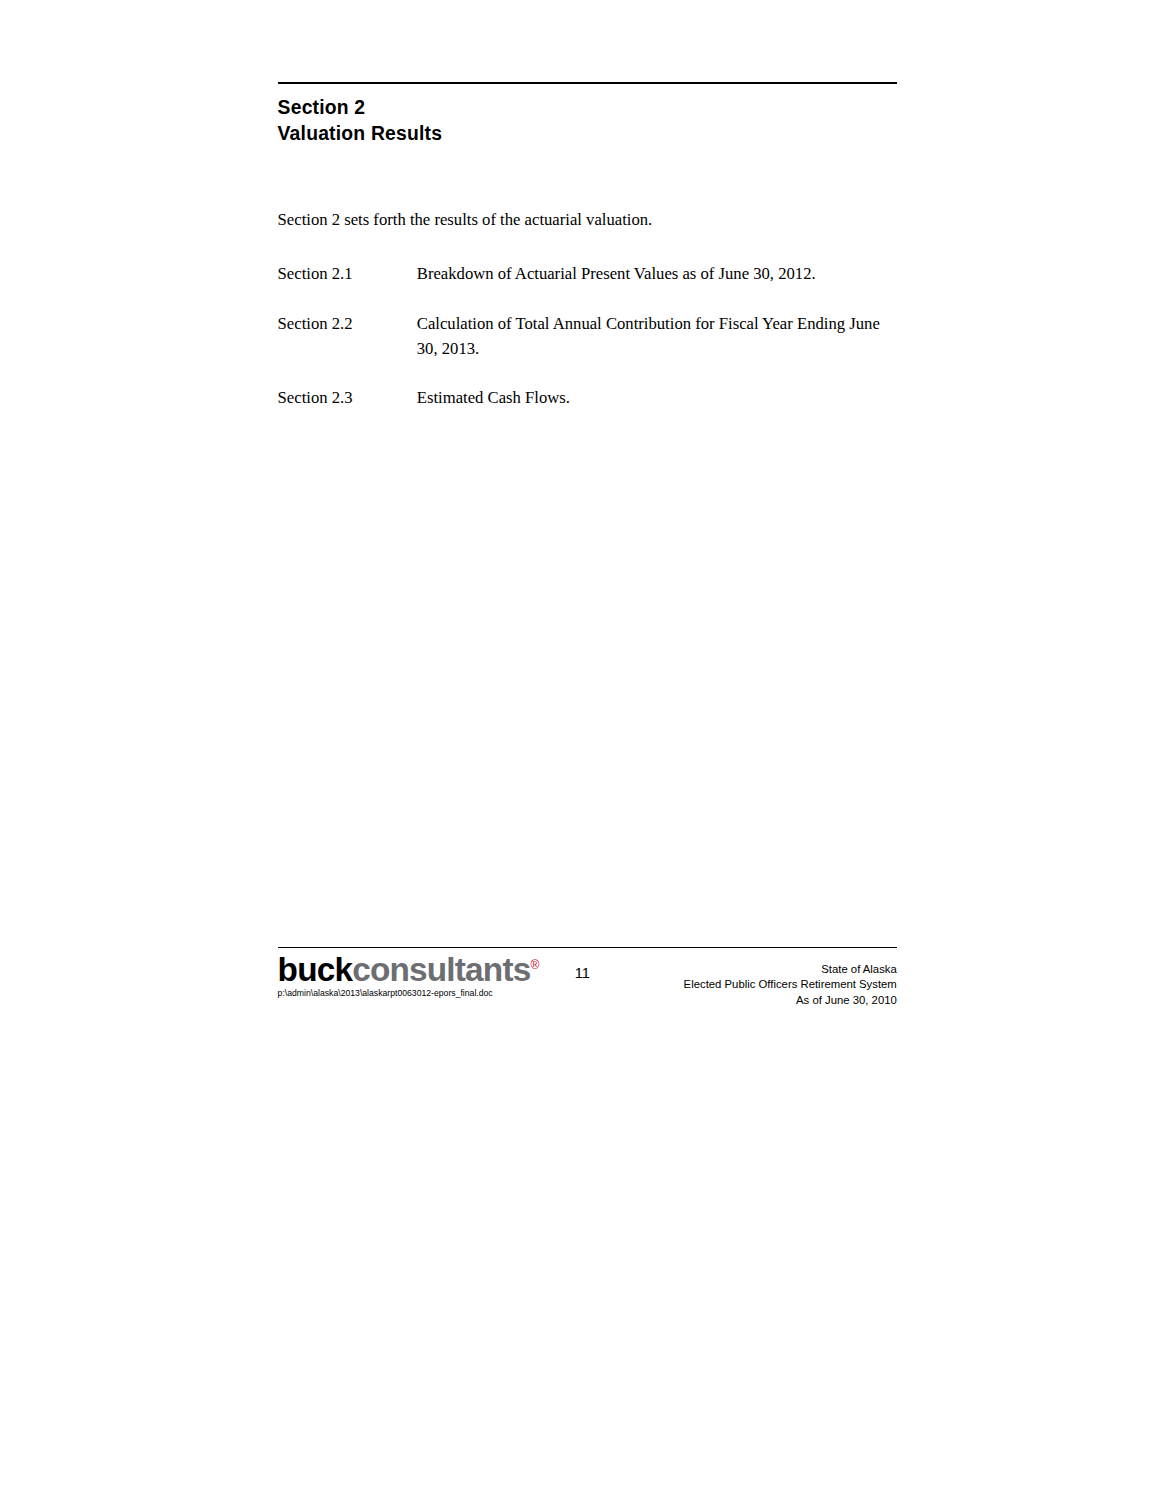Section 2
Valuation Results
Section 2 sets forth the results of the actuarial valuation.
Section 2.1
Breakdown of Actuarial Present Values as of June 30, 2012.
Section 2.2
Calculation of Total Annual Contribution for Fiscal Year Ending June 30, 2013.
Section 2.3
Estimated Cash Flows.
buck consultants®
p:\admin\alaska\2013\alaskarpt0063012-epors_final.doc
11
State of Alaska
Elected Public Officers Retirement System
As of June 30, 2010